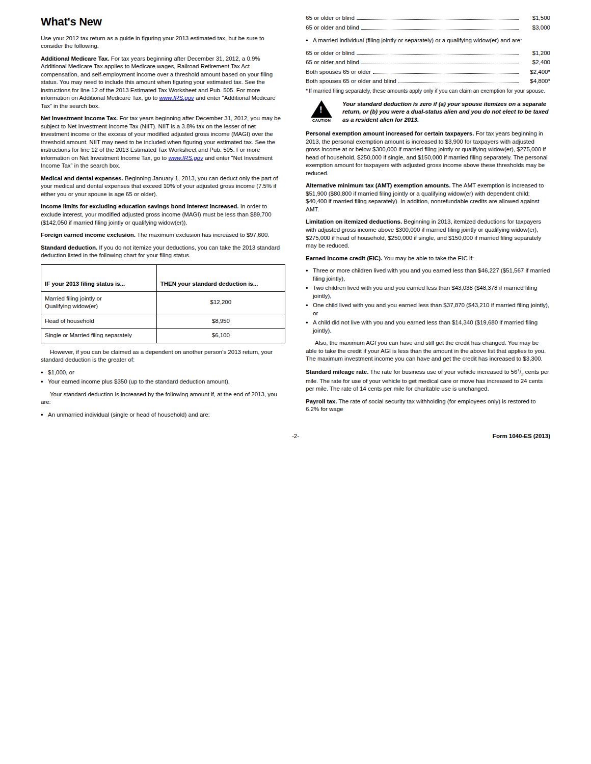What's New
Use your 2012 tax return as a guide in figuring your 2013 estimated tax, but be sure to consider the following.
Additional Medicare Tax. For tax years beginning after December 31, 2012, a 0.9% Additional Medicare Tax applies to Medicare wages, Railroad Retirement Tax Act compensation, and self-employment income over a threshold amount based on your filing status. You may need to include this amount when figuring your estimated tax. See the instructions for line 12 of the 2013 Estimated Tax Worksheet and Pub. 505. For more information on Additional Medicare Tax, go to www.IRS.gov and enter “Additional Medicare Tax” in the search box.
Net Investment Income Tax. For tax years beginning after December 31, 2012, you may be subject to Net Investment Income Tax (NIIT). NIIT is a 3.8% tax on the lesser of net investment income or the excess of your modified adjusted gross income (MAGI) over the threshold amount. NIIT may need to be included when figuring your estimated tax. See the instructions for line 12 of the 2013 Estimated Tax Worksheet and Pub. 505. For more information on Net Investment Income Tax, go to www.IRS.gov and enter “Net Investment Income Tax” in the search box.
Medical and dental expenses. Beginning January 1, 2013, you can deduct only the part of your medical and dental expenses that exceed 10% of your adjusted gross income (7.5% if either you or your spouse is age 65 or older).
Income limits for excluding education savings bond interest increased. In order to exclude interest, your modified adjusted gross income (MAGI) must be less than $89,700 ($142,050 if married filing jointly or qualifying widow(er)).
Foreign earned income exclusion. The maximum exclusion has increased to $97,600.
Standard deduction. If you do not itemize your deductions, you can take the 2013 standard deduction listed in the following chart for your filing status.
| IF your 2013 filing status is... | THEN your standard deduction is... |
| --- | --- |
| Married filing jointly or Qualifying widow(er) | $12,200 |
| Head of household | $8,950 |
| Single or Married filing separately | $6,100 |
However, if you can be claimed as a dependent on another person's 2013 return, your standard deduction is the greater of:
$1,000, or
Your earned income plus $350 (up to the standard deduction amount).
Your standard deduction is increased by the following amount if, at the end of 2013, you are:
An unmarried individual (single or head of household) and are:
65 or older or blind $1,500
65 or older and blind $3,000
A married individual (filing jointly or separately) or a qualifying widow(er) and are:
65 or older or blind $1,200
65 or older and blind $2,400
Both spouses 65 or older $2,400*
Both spouses 65 or older and blind $4,800*
*If married filing separately, these amounts apply only if you can claim an exemption for your spouse.
!
CAUTION
Your standard deduction is zero if (a) your spouse itemizes on a separate return, or (b) you were a dual-status alien and you do not elect to be taxed as a resident alien for 2013.
Personal exemption amount increased for certain taxpayers. For tax years beginning in 2013, the personal exemption amount is increased to $3,900 for taxpayers with adjusted gross income at or below $300,000 if married filing jointly or qualifying widow(er), $275,000 if head of household, $250,000 if single, and $150,000 if married filing separately. The personal exemption amount for taxpayers with adjusted gross income above these thresholds may be reduced.
Alternative minimum tax (AMT) exemption amounts. The AMT exemption is increased to $51,900 ($80,800 if married filing jointly or a qualifying widow(er) with dependent child; $40,400 if married filing separately). In addition, nonrefundable credits are allowed against AMT.
Limitation on itemized deductions. Beginning in 2013, itemized deductions for taxpayers with adjusted gross income above $300,000 if married filing jointly or qualifying widow(er), $275,000 if head of household, $250,000 if single, and $150,000 if married filing separately may be reduced.
Earned income credit (EIC). You may be able to take the EIC if:
Three or more children lived with you and you earned less than $46,227 ($51,567 if married filing jointly),
Two children lived with you and you earned less than $43,038 ($48,378 if married filing jointly),
One child lived with you and you earned less than $37,870 ($43,210 if married filing jointly), or
A child did not live with you and you earned less than $14,340 ($19,680 if married filing jointly).
Also, the maximum AGI you can have and still get the credit has changed. You may be able to take the credit if your AGI is less than the amount in the above list that applies to you. The maximum investment income you can have and get the credit has increased to $3,300.
Standard mileage rate. The rate for business use of your vehicle increased to 561/2 cents per mile. The rate for use of your vehicle to get medical care or move has increased to 24 cents per mile. The rate of 14 cents per mile for charitable use is unchanged.
Payroll tax. The rate of social security tax withholding (for employees only) is restored to 6.2% for wage
-2- Form 1040-ES (2013)